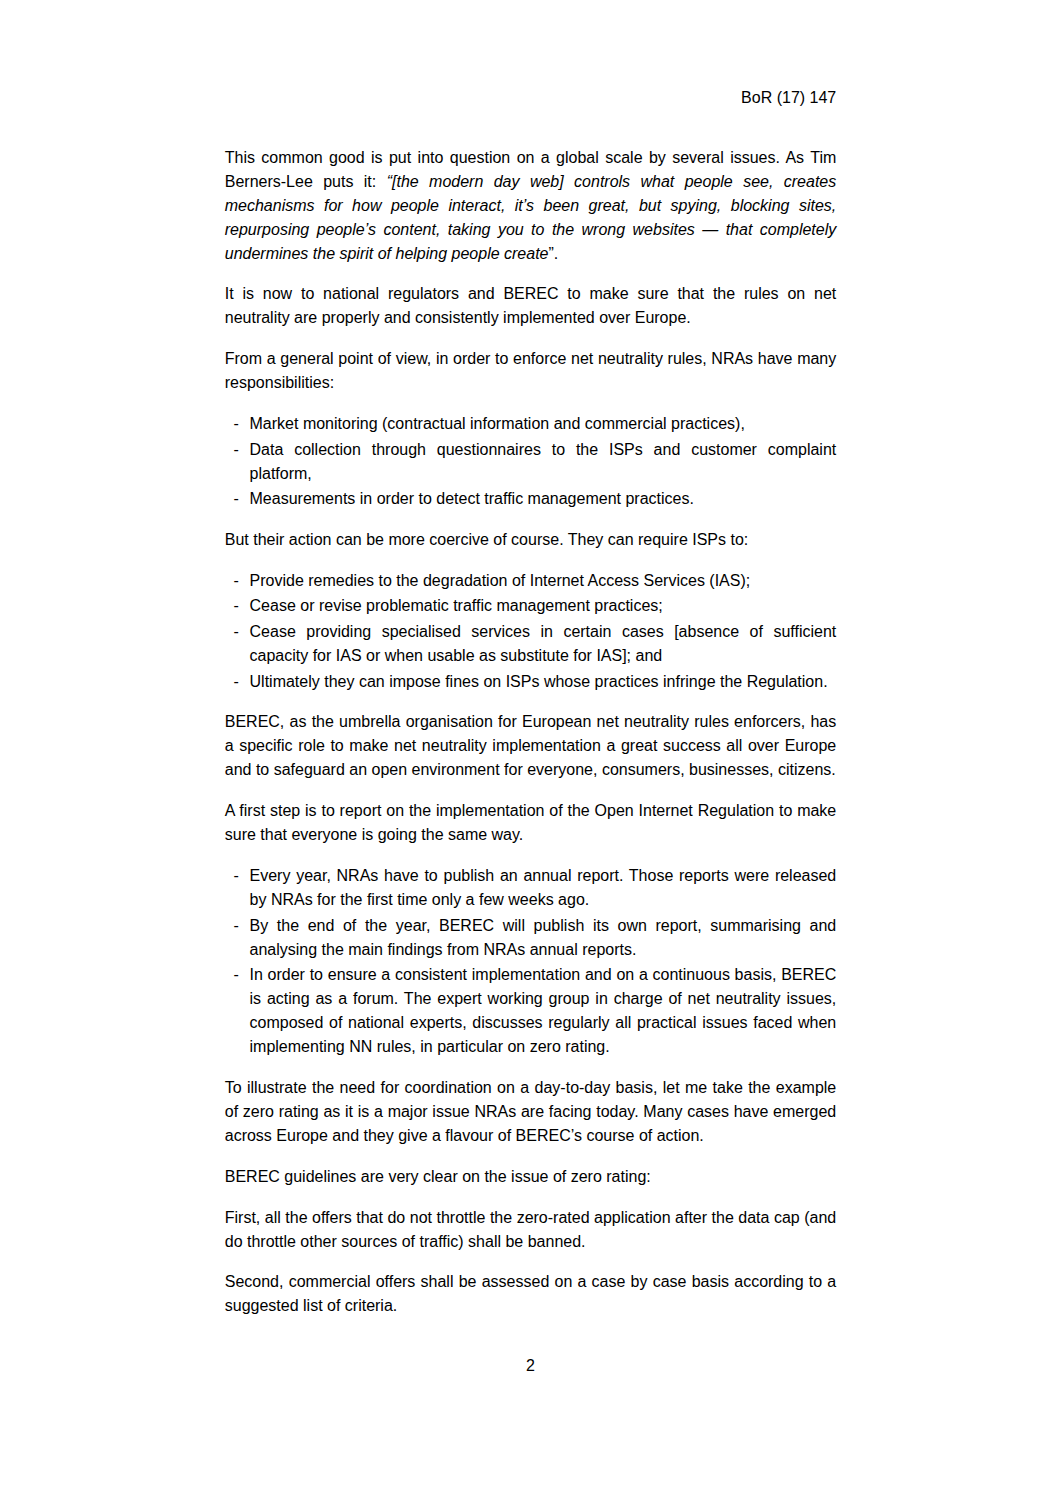BoR (17) 147
This common good is put into question on a global scale by several issues. As Tim Berners-Lee puts it: “[the modern day web] controls what people see, creates mechanisms for how people interact, it’s been great, but spying, blocking sites, repurposing people’s content, taking you to the wrong websites — that completely undermines the spirit of helping people create”.
It is now to national regulators and BEREC to make sure that the rules on net neutrality are properly and consistently implemented over Europe.
From a general point of view, in order to enforce net neutrality rules, NRAs have many responsibilities:
Market monitoring (contractual information and commercial practices),
Data collection through questionnaires to the ISPs and customer complaint platform,
Measurements in order to detect traffic management practices.
But their action can be more coercive of course. They can require ISPs to:
Provide remedies to the degradation of Internet Access Services (IAS);
Cease or revise problematic traffic management practices;
Cease providing specialised services in certain cases [absence of sufficient capacity for IAS or when usable as substitute for IAS]; and
Ultimately they can impose fines on ISPs whose practices infringe the Regulation.
BEREC, as the umbrella organisation for European net neutrality rules enforcers, has a specific role to make net neutrality implementation a great success all over Europe and to safeguard an open environment for everyone, consumers, businesses, citizens.
A first step is to report on the implementation of the Open Internet Regulation to make sure that everyone is going the same way.
Every year, NRAs have to publish an annual report. Those reports were released by NRAs for the first time only a few weeks ago.
By the end of the year, BEREC will publish its own report, summarising and analysing the main findings from NRAs annual reports.
In order to ensure a consistent implementation and on a continuous basis, BEREC is acting as a forum. The expert working group in charge of net neutrality issues, composed of national experts, discusses regularly all practical issues faced when implementing NN rules, in particular on zero rating.
To illustrate the need for coordination on a day-to-day basis, let me take the example of zero rating as it is a major issue NRAs are facing today. Many cases have emerged across Europe and they give a flavour of BEREC’s course of action.
BEREC guidelines are very clear on the issue of zero rating:
First, all the offers that do not throttle the zero-rated application after the data cap (and do throttle other sources of traffic) shall be banned.
Second, commercial offers shall be assessed on a case by case basis according to a suggested list of criteria.
2